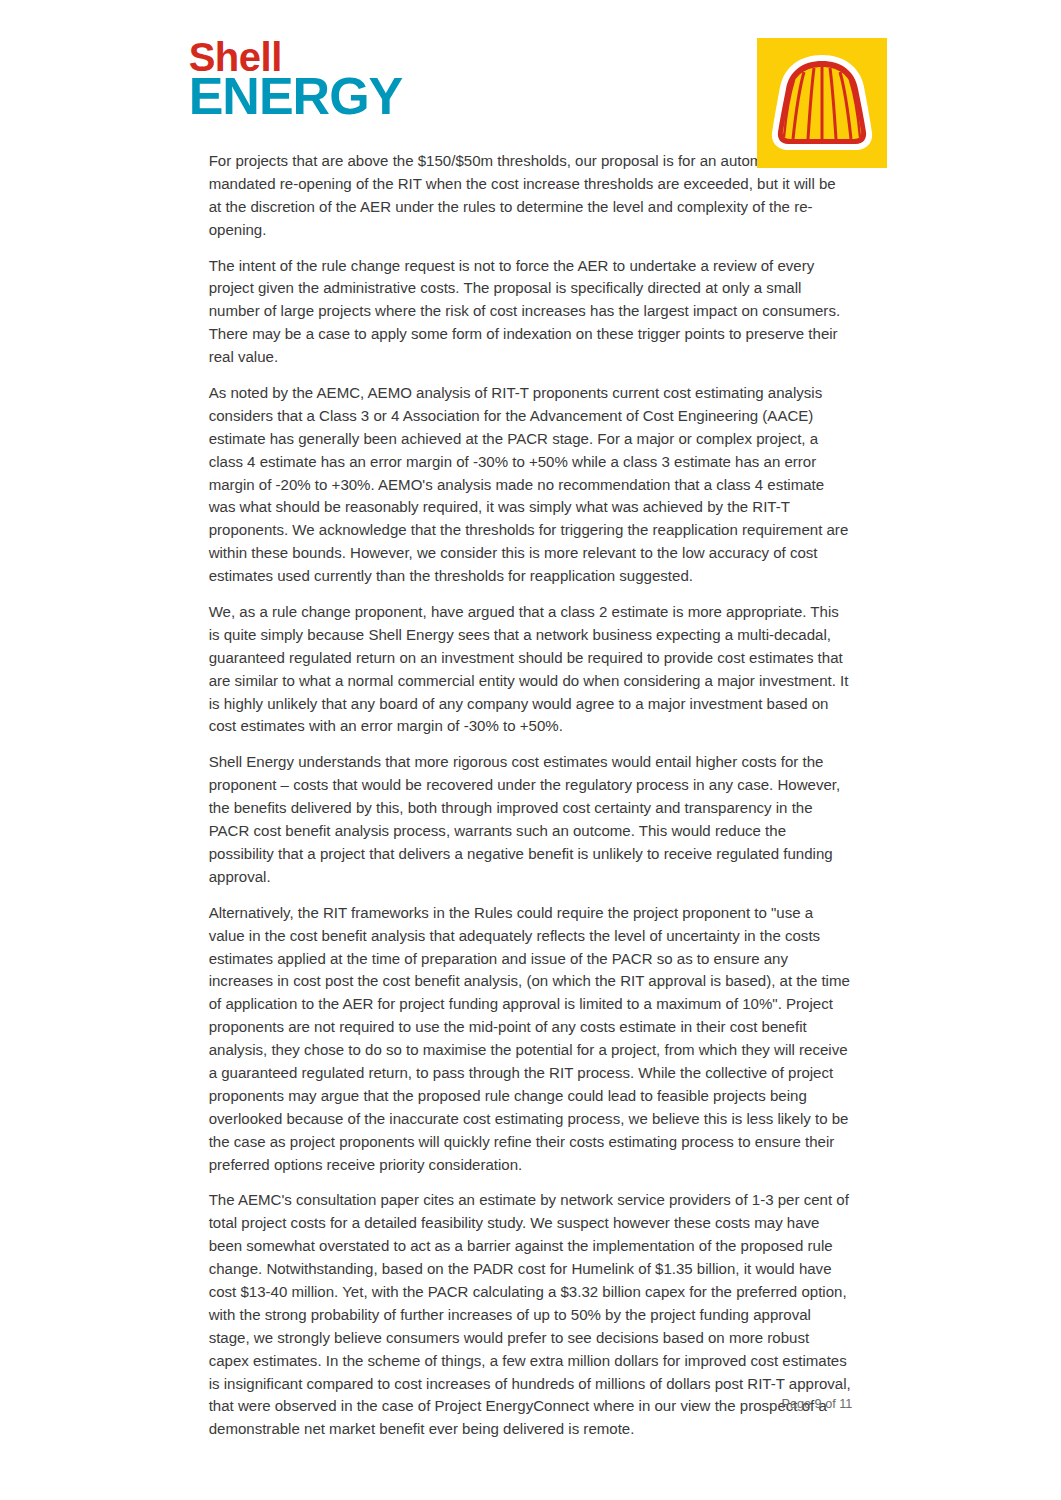Shell ENERGY
For projects that are above the $150/$50m thresholds, our proposal is for an automatic or mandated re-opening of the RIT when the cost increase thresholds are exceeded, but it will be at the discretion of the AER under the rules to determine the level and complexity of the re-opening.
The intent of the rule change request is not to force the AER to undertake a review of every project given the administrative costs. The proposal is specifically directed at only a small number of large projects where the risk of cost increases has the largest impact on consumers. There may be a case to apply some form of indexation on these trigger points to preserve their real value.
As noted by the AEMC, AEMO analysis of RIT-T proponents current cost estimating analysis considers that a Class 3 or 4 Association for the Advancement of Cost Engineering (AACE) estimate has generally been achieved at the PACR stage. For a major or complex project, a class 4 estimate has an error margin of -30% to +50% while a class 3 estimate has an error margin of -20% to +30%. AEMO's analysis made no recommendation that a class 4 estimate was what should be reasonably required, it was simply what was achieved by the RIT-T proponents. We acknowledge that the thresholds for triggering the reapplication requirement are within these bounds. However, we consider this is more relevant to the low accuracy of cost estimates used currently than the thresholds for reapplication suggested.
We, as a rule change proponent, have argued that a class 2 estimate is more appropriate. This is quite simply because Shell Energy sees that a network business expecting a multi-decadal, guaranteed regulated return on an investment should be required to provide cost estimates that are similar to what a normal commercial entity would do when considering a major investment. It is highly unlikely that any board of any company would agree to a major investment based on cost estimates with an error margin of -30% to +50%.
Shell Energy understands that more rigorous cost estimates would entail higher costs for the proponent – costs that would be recovered under the regulatory process in any case. However, the benefits delivered by this, both through improved cost certainty and transparency in the PACR cost benefit analysis process, warrants such an outcome. This would reduce the possibility that a project that delivers a negative benefit is unlikely to receive regulated funding approval.
Alternatively, the RIT frameworks in the Rules could require the project proponent to "use a value in the cost benefit analysis that adequately reflects the level of uncertainty in the costs estimates applied at the time of preparation and issue of the PACR so as to ensure any increases in cost post the cost benefit analysis, (on which the RIT approval is based), at the time of application to the AER for project funding approval is limited to a maximum of 10%". Project proponents are not required to use the mid-point of any costs estimate in their cost benefit analysis, they chose to do so to maximise the potential for a project, from which they will receive a guaranteed regulated return, to pass through the RIT process. While the collective of project proponents may argue that the proposed rule change could lead to feasible projects being overlooked because of the inaccurate cost estimating process, we believe this is less likely to be the case as project proponents will quickly refine their costs estimating process to ensure their preferred options receive priority consideration.
The AEMC's consultation paper cites an estimate by network service providers of 1-3 per cent of total project costs for a detailed feasibility study. We suspect however these costs may have been somewhat overstated to act as a barrier against the implementation of the proposed rule change. Notwithstanding, based on the PADR cost for Humelink of $1.35 billion, it would have cost $13-40 million. Yet, with the PACR calculating a $3.32 billion capex for the preferred option, with the strong probability of further increases of up to 50% by the project funding approval stage, we strongly believe consumers would prefer to see decisions based on more robust capex estimates. In the scheme of things, a few extra million dollars for improved cost estimates is insignificant compared to cost increases of hundreds of millions of dollars post RIT-T approval, that were observed in the case of Project EnergyConnect where in our view the prospect of a demonstrable net market benefit ever being delivered is remote.
Page 9 of 11